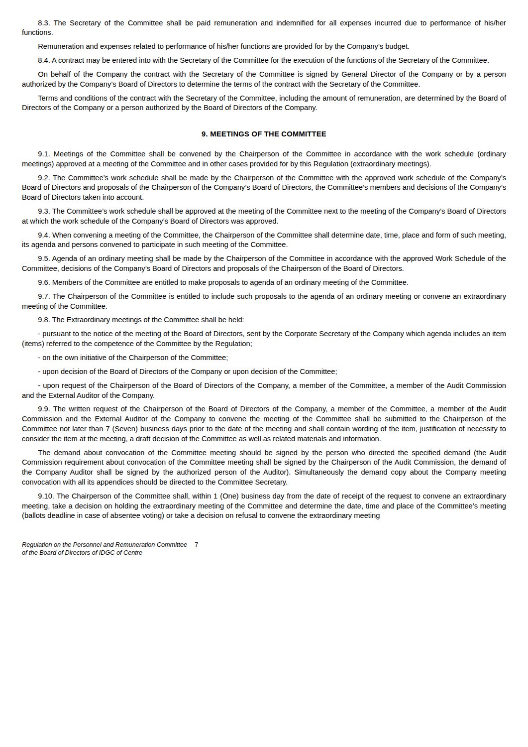8.3. The Secretary of the Committee shall be paid remuneration and indemnified for all expenses incurred due to performance of his/her functions.
Remuneration and expenses related to performance of his/her functions are provided for by the Company’s budget.
8.4. A contract may be entered into with the Secretary of the Committee for the execution of the functions of the Secretary of the Committee.
On behalf of the Company the contract with the Secretary of the Committee is signed by General Director of the Company or by a person authorized by the Company’s Board of Directors to determine the terms of the contract with the Secretary of the Committee.
Terms and conditions of the contract with the Secretary of the Committee, including the amount of remuneration, are determined by the Board of Directors of the Company or a person authorized by the Board of Directors of the Company.
9. MEETINGS OF THE COMMITTEE
9.1. Meetings of the Committee shall be convened by the Chairperson of the Committee in accordance with the work schedule (ordinary meetings) approved at a meeting of the Committee and in other cases provided for by this Regulation (extraordinary meetings).
9.2. The Committee’s work schedule shall be made by the Chairperson of the Committee with the approved work schedule of the Company’s Board of Directors and proposals of the Chairperson of the Company’s Board of Directors, the Committee’s members and decisions of the Company’s Board of Directors taken into account.
9.3. The Committee’s work schedule shall be approved at the meeting of the Committee next to the meeting of the Company’s Board of Directors at which the work schedule of the Company’s Board of Directors was approved.
9.4. When convening a meeting of the Committee, the Chairperson of the Committee shall determine date, time, place and form of such meeting, its agenda and persons convened to participate in such meeting of the Committee.
9.5. Agenda of an ordinary meeting shall be made by the Chairperson of the Committee in accordance with the approved Work Schedule of the Committee, decisions of the Company’s Board of Directors and proposals of the Chairperson of the Board of Directors.
9.6. Members of the Committee are entitled to make proposals to agenda of an ordinary meeting of the Committee.
9.7. The Chairperson of the Committee is entitled to include such proposals to the agenda of an ordinary meeting or convene an extraordinary meeting of the Committee.
9.8. The Extraordinary meetings of the Committee shall be held:
- pursuant to the notice of the meeting of the Board of Directors, sent by the Corporate Secretary of the Company which agenda includes an item (items) referred to the competence of the Committee by the Regulation;
- on the own initiative of the Chairperson of the Committee;
- upon decision of the Board of Directors of the Company or upon decision of the Committee;
- upon request of the Chairperson of the Board of Directors of the Company, a member of the Committee, a member of the Audit Commission and the External Auditor of the Company.
9.9. The written request of the Chairperson of the Board of Directors of the Company, a member of the Committee, a member of the Audit Commission and the External Auditor of the Company to convene the meeting of the Committee shall be submitted to the Chairperson of the Committee not later than 7 (Seven) business days prior to the date of the meeting and shall contain wording of the item, justification of necessity to consider the item at the meeting, a draft decision of the Committee as well as related materials and information.
The demand about convocation of the Committee meeting should be signed by the person who directed the specified demand (the Audit Commission requirement about convocation of the Committee meeting shall be signed by the Chairperson of the Audit Commission, the demand of the Company Auditor shall be signed by the authorized person of the Auditor). Simultaneously the demand copy about the Company meeting convocation with all its appendices should be directed to the Committee Secretary.
9.10. The Chairperson of the Committee shall, within 1 (One) business day from the date of receipt of the request to convene an extraordinary meeting, take a decision on holding the extraordinary meeting of the Committee and determine the date, time and place of the Committee’s meeting (ballots deadline in case of absentee voting) or take a decision on refusal to convene the extraordinary meeting
Regulation on the Personnel and Remuneration Committee7
of the Board of Directors of IDGC of Centre